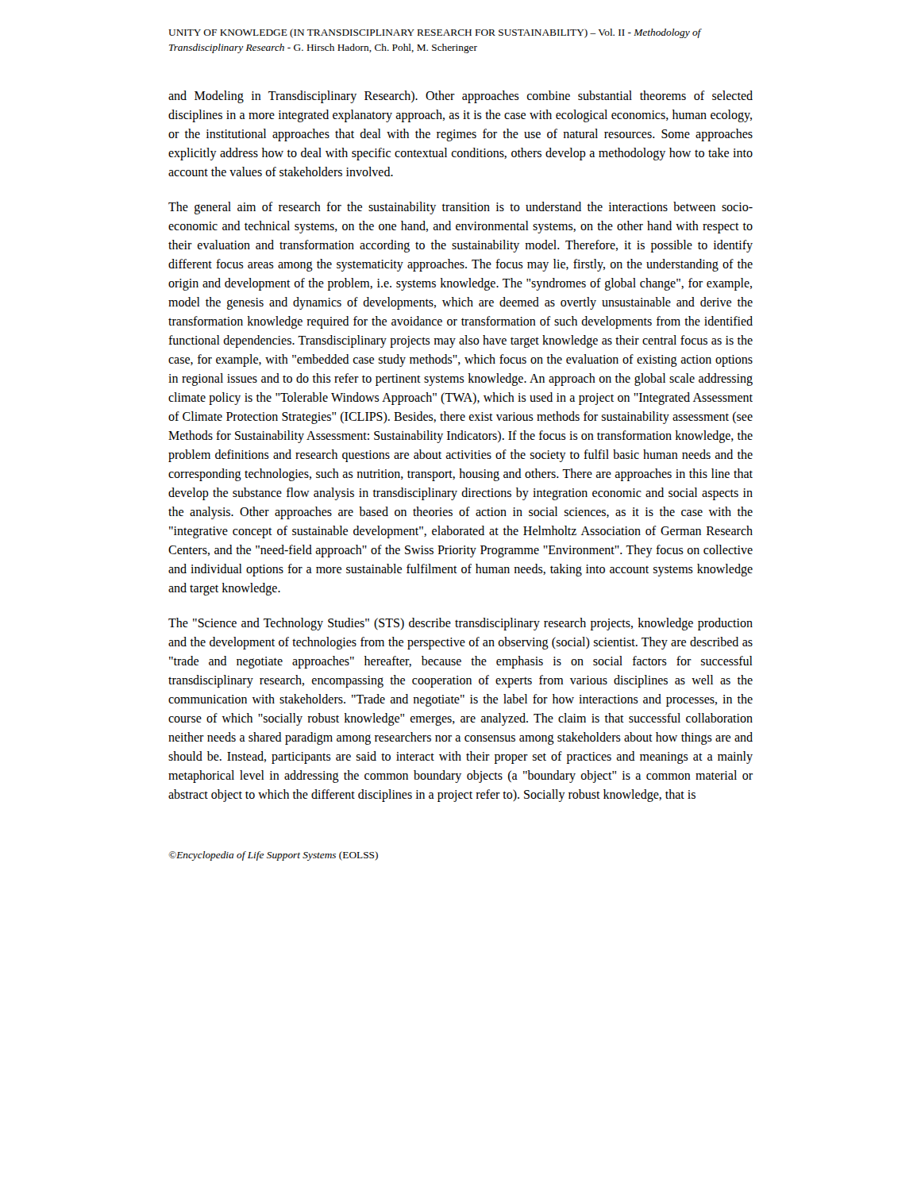UNITY OF KNOWLEDGE (IN TRANSDISCIPLINARY RESEARCH FOR SUSTAINABILITY) – Vol. II - Methodology of Transdisciplinary Research - G. Hirsch Hadorn, Ch. Pohl, M. Scheringer
and Modeling in Transdisciplinary Research). Other approaches combine substantial theorems of selected disciplines in a more integrated explanatory approach, as it is the case with ecological economics, human ecology, or the institutional approaches that deal with the regimes for the use of natural resources. Some approaches explicitly address how to deal with specific contextual conditions, others develop a methodology how to take into account the values of stakeholders involved.
The general aim of research for the sustainability transition is to understand the interactions between socio-economic and technical systems, on the one hand, and environmental systems, on the other hand with respect to their evaluation and transformation according to the sustainability model. Therefore, it is possible to identify different focus areas among the systematicity approaches. The focus may lie, firstly, on the understanding of the origin and development of the problem, i.e. systems knowledge. The "syndromes of global change", for example, model the genesis and dynamics of developments, which are deemed as overtly unsustainable and derive the transformation knowledge required for the avoidance or transformation of such developments from the identified functional dependencies. Transdisciplinary projects may also have target knowledge as their central focus as is the case, for example, with "embedded case study methods", which focus on the evaluation of existing action options in regional issues and to do this refer to pertinent systems knowledge. An approach on the global scale addressing climate policy is the "Tolerable Windows Approach" (TWA), which is used in a project on "Integrated Assessment of Climate Protection Strategies" (ICLIPS). Besides, there exist various methods for sustainability assessment (see Methods for Sustainability Assessment: Sustainability Indicators). If the focus is on transformation knowledge, the problem definitions and research questions are about activities of the society to fulfil basic human needs and the corresponding technologies, such as nutrition, transport, housing and others. There are approaches in this line that develop the substance flow analysis in transdisciplinary directions by integration economic and social aspects in the analysis. Other approaches are based on theories of action in social sciences, as it is the case with the "integrative concept of sustainable development", elaborated at the Helmholtz Association of German Research Centers, and the "need-field approach" of the Swiss Priority Programme "Environment". They focus on collective and individual options for a more sustainable fulfilment of human needs, taking into account systems knowledge and target knowledge.
The "Science and Technology Studies" (STS) describe transdisciplinary research projects, knowledge production and the development of technologies from the perspective of an observing (social) scientist. They are described as "trade and negotiate approaches" hereafter, because the emphasis is on social factors for successful transdisciplinary research, encompassing the cooperation of experts from various disciplines as well as the communication with stakeholders. "Trade and negotiate" is the label for how interactions and processes, in the course of which "socially robust knowledge" emerges, are analyzed. The claim is that successful collaboration neither needs a shared paradigm among researchers nor a consensus among stakeholders about how things are and should be. Instead, participants are said to interact with their proper set of practices and meanings at a mainly metaphorical level in addressing the common boundary objects (a "boundary object" is a common material or abstract object to which the different disciplines in a project refer to). Socially robust knowledge, that is
©Encyclopedia of Life Support Systems (EOLSS)